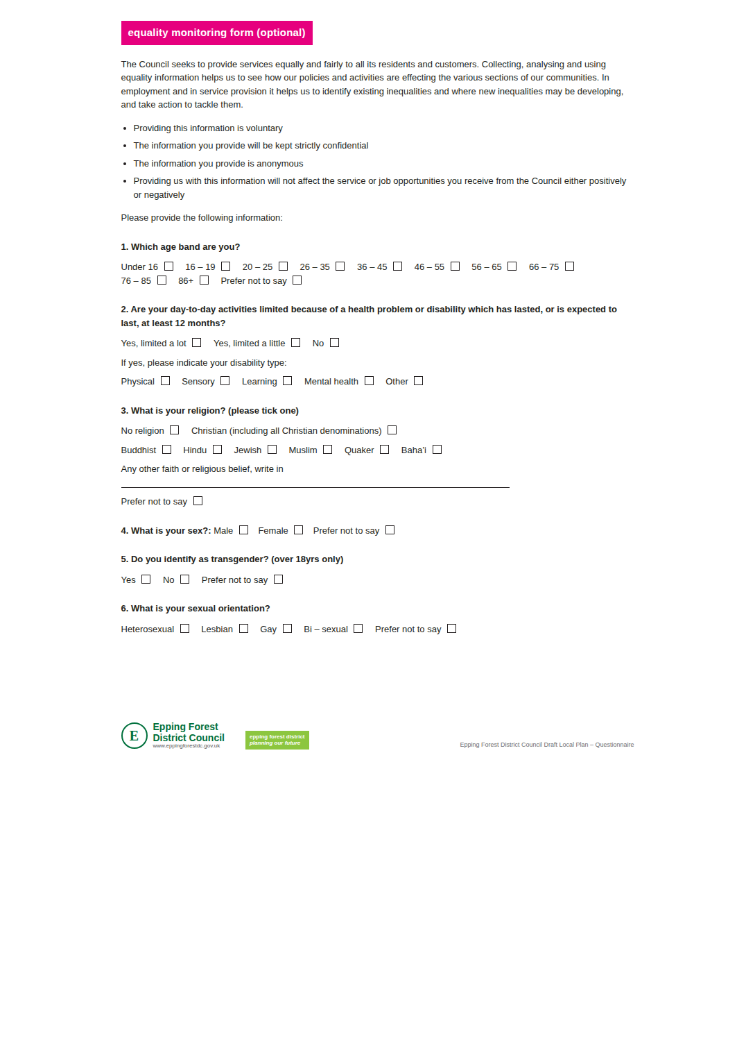equality monitoring form (optional)
The Council seeks to provide services equally and fairly to all its residents and customers. Collecting, analysing and using equality information helps us to see how our policies and activities are effecting the various sections of our communities. In employment and in service provision it helps us to identify existing inequalities and where new inequalities may be developing, and take action to tackle them.
Providing this information is voluntary
The information you provide will be kept strictly confidential
The information you provide is anonymous
Providing us with this information will not affect the service or job opportunities you receive from the Council either positively or negatively
Please provide the following information:
1. Which age band are you?
Under 16 16 – 19 20 – 25 26 – 35 36 – 45 46 – 55 56 – 65 66 – 75 76 – 85 86+ Prefer not to say
2. Are your day-to-day activities limited because of a health problem or disability which has lasted, or is expected to last, at least 12 months?
Yes, limited a lot Yes, limited a little No
If yes, please indicate your disability type:
Physical Sensory Learning Mental health Other
3. What is your religion? (please tick one)
No religion Christian (including all Christian denominations)
Buddhist Hindu Jewish Muslim Quaker Baha’i
Any other faith or religious belief, write in
Prefer not to say
4. What is your sex?: Male Female Prefer not to say
5. Do you identify as transgender? (over 18yrs only)
Yes No Prefer not to say
6. What is your sexual orientation?
Heterosexual Lesbian Gay Bi – sexual Prefer not to say
E
Epping Forest
District Council
www.eppingforestdc.gov.uk
epping forest district
planning our future
Epping Forest District Council Draft Local Plan – Questionnaire